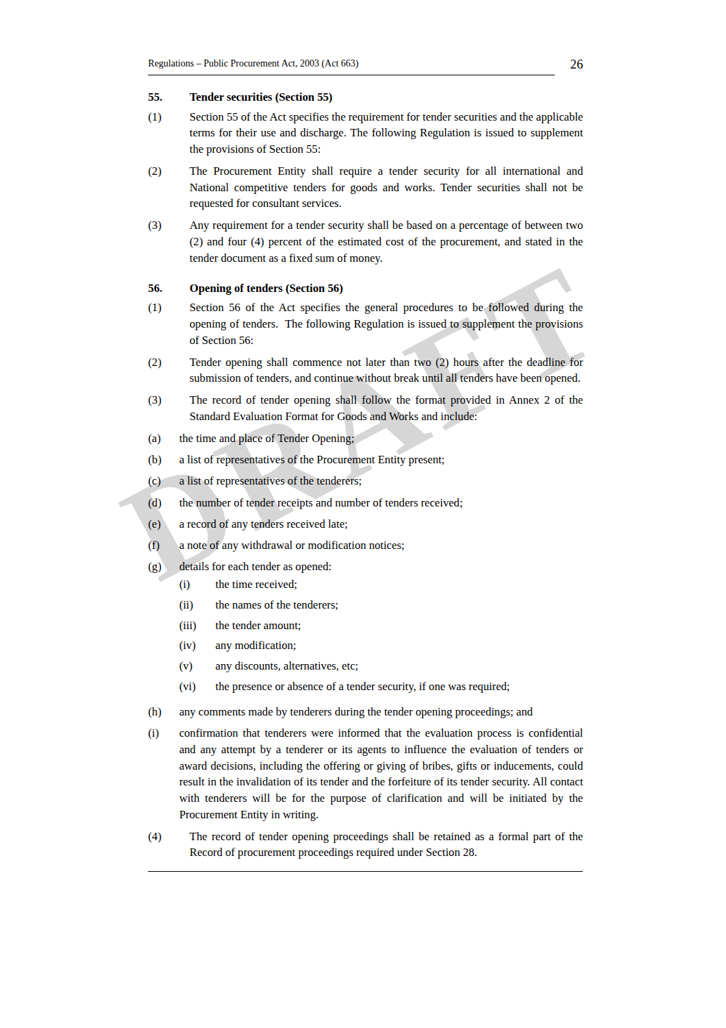DRAFT
Regulations – Public Procurement Act, 2003 (Act 663)
26
55.
Tender securities (Section 55)
(1)
Section 55 of the Act specifies the requirement for tender securities and the applicable terms for their use and discharge. The following Regulation is issued to supplement the provisions of Section 55:
(2)
The Procurement Entity shall require a tender security for all international and National competitive tenders for goods and works. Tender securities shall not be requested for consultant services.
(3)
Any requirement for a tender security shall be based on a percentage of between two (2) and four (4) percent of the estimated cost of the procurement, and stated in the tender document as a fixed sum of money.
56.
Opening of tenders (Section 56)
(1)
Section 56 of the Act specifies the general procedures to be followed during the opening of tenders. The following Regulation is issued to supplement the provisions of Section 56:
(2)
Tender opening shall commence not later than two (2) hours after the deadline for submission of tenders, and continue without break until all tenders have been opened.
(3)
The record of tender opening shall follow the format provided in Annex 2 of the Standard Evaluation Format for Goods and Works and include:
(a) the time and place of Tender Opening;
(b) a list of representatives of the Procurement Entity present;
(c) a list of representatives of the tenderers;
(d) the number of tender receipts and number of tenders received;
(e) a record of any tenders received late;
(f) a note of any withdrawal or modification notices;
(g) details for each tender as opened:
(i) the time received;
(ii) the names of the tenderers;
(iii) the tender amount;
(iv) any modification;
(v) any discounts, alternatives, etc;
(vi) the presence or absence of a tender security, if one was required;
(h) any comments made by tenderers during the tender opening proceedings; and
(i) confirmation that tenderers were informed that the evaluation process is confidential and any attempt by a tenderer or its agents to influence the evaluation of tenders or award decisions, including the offering or giving of bribes, gifts or inducements, could result in the invalidation of its tender and the forfeiture of its tender security. All contact with tenderers will be for the purpose of clarification and will be initiated by the Procurement Entity in writing.
(4)
The record of tender opening proceedings shall be retained as a formal part of the Record of procurement proceedings required under Section 28.